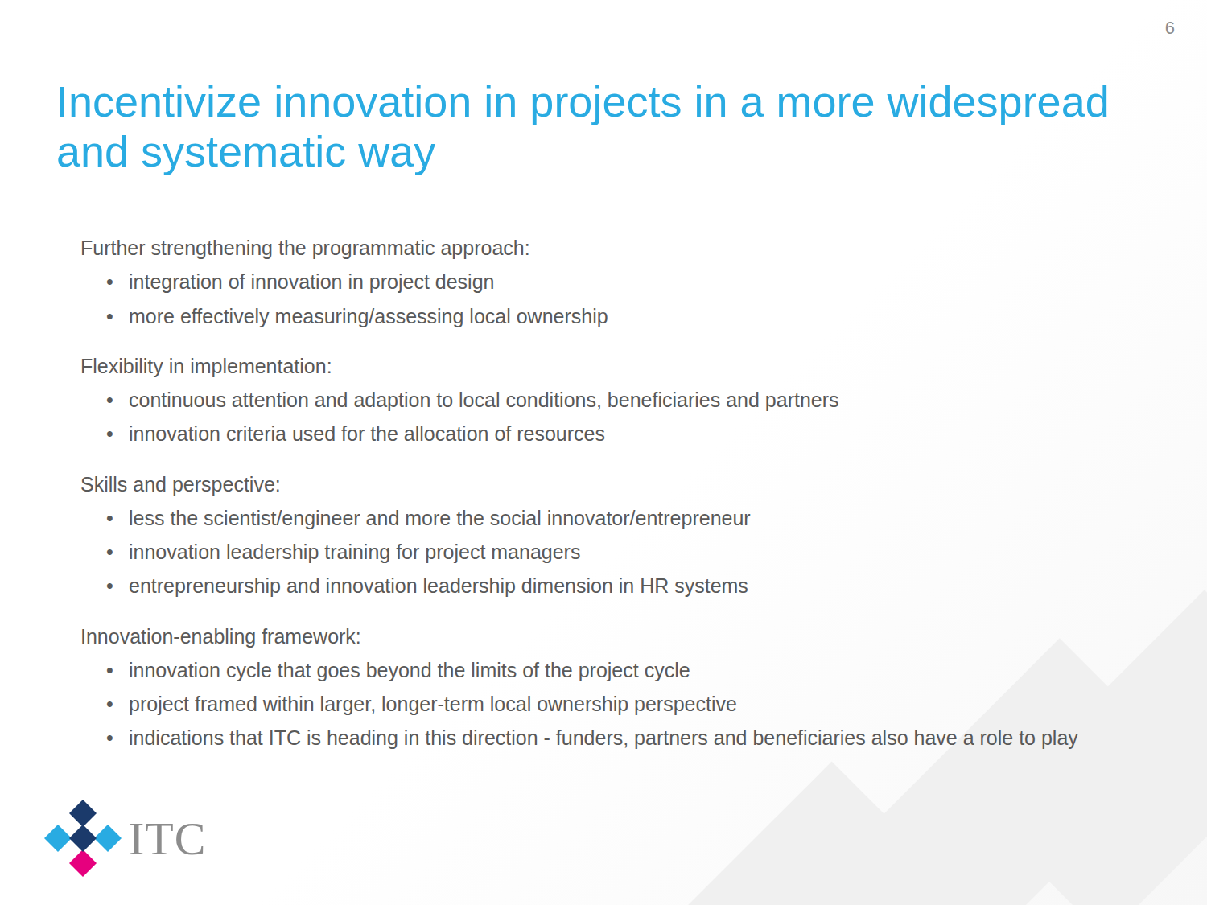6
Incentivize innovation in projects in a more widespread and systematic way
Further strengthening the programmatic approach:
integration of innovation in project design
more effectively measuring/assessing local ownership
Flexibility in implementation:
continuous attention and adaption to local conditions, beneficiaries and partners
innovation criteria used for the allocation of resources
Skills and perspective:
less the scientist/engineer and more the social innovator/entrepreneur
innovation leadership training for project managers
entrepreneurship and innovation leadership dimension in HR systems
Innovation-enabling framework:
innovation cycle that goes beyond the limits of the project cycle
project framed within larger, longer-term local ownership perspective
indications that ITC is heading in this direction - funders, partners and beneficiaries also have a role to play
ITC